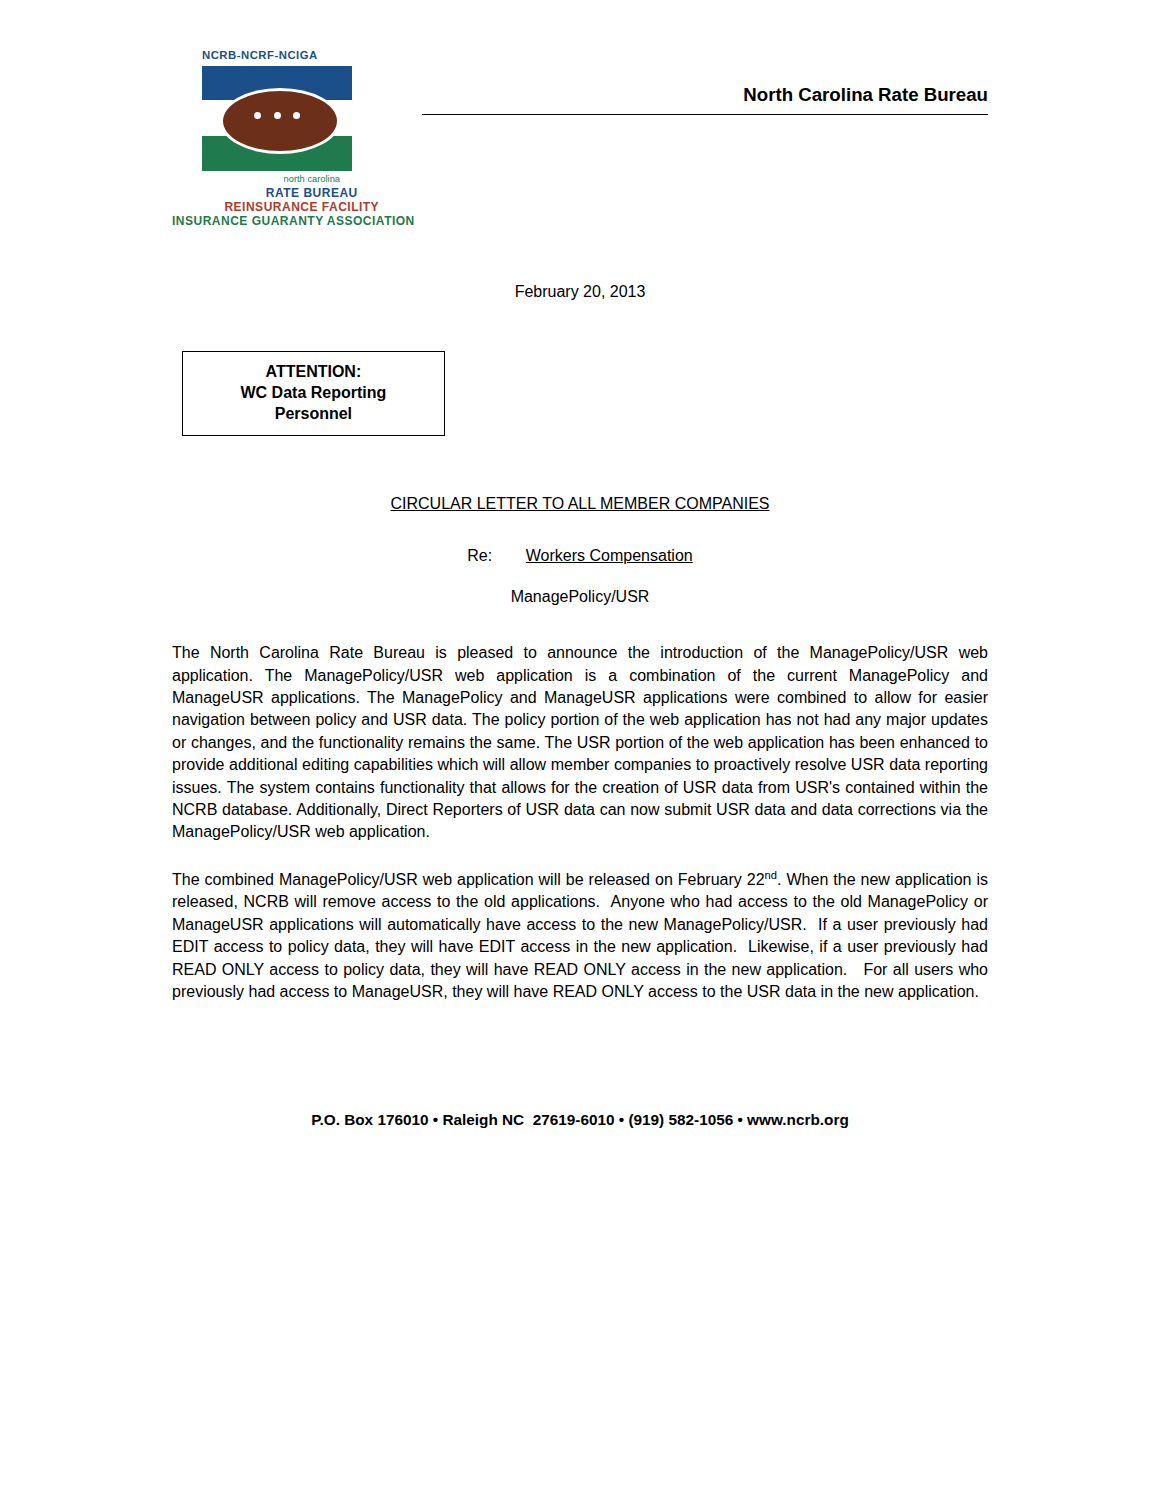NCRB-NCRF-NCIGA
north carolina
RATE BUREAU
REINSURANCE FACILITY
INSURANCE GUARANTY ASSOCIATION
North Carolina Rate Bureau
February 20, 2013
ATTENTION:
WC Data Reporting
Personnel
CIRCULAR LETTER TO ALL MEMBER COMPANIES
Re: Workers Compensation
ManagePolicy/USR
The North Carolina Rate Bureau is pleased to announce the introduction of the ManagePolicy/USR web application. The ManagePolicy/USR web application is a combination of the current ManagePolicy and ManageUSR applications. The ManagePolicy and ManageUSR applications were combined to allow for easier navigation between policy and USR data. The policy portion of the web application has not had any major updates or changes, and the functionality remains the same. The USR portion of the web application has been enhanced to provide additional editing capabilities which will allow member companies to proactively resolve USR data reporting issues. The system contains functionality that allows for the creation of USR data from USR's contained within the NCRB database. Additionally, Direct Reporters of USR data can now submit USR data and data corrections via the ManagePolicy/USR web application.
The combined ManagePolicy/USR web application will be released on February 22nd. When the new application is released, NCRB will remove access to the old applications. Anyone who had access to the old ManagePolicy or ManageUSR applications will automatically have access to the new ManagePolicy/USR. If a user previously had EDIT access to policy data, they will have EDIT access in the new application. Likewise, if a user previously had READ ONLY access to policy data, they will have READ ONLY access in the new application. For all users who previously had access to ManageUSR, they will have READ ONLY access to the USR data in the new application.
P.O. Box 176010 • Raleigh NC 27619-6010 • (919) 582-1056 • www.ncrb.org